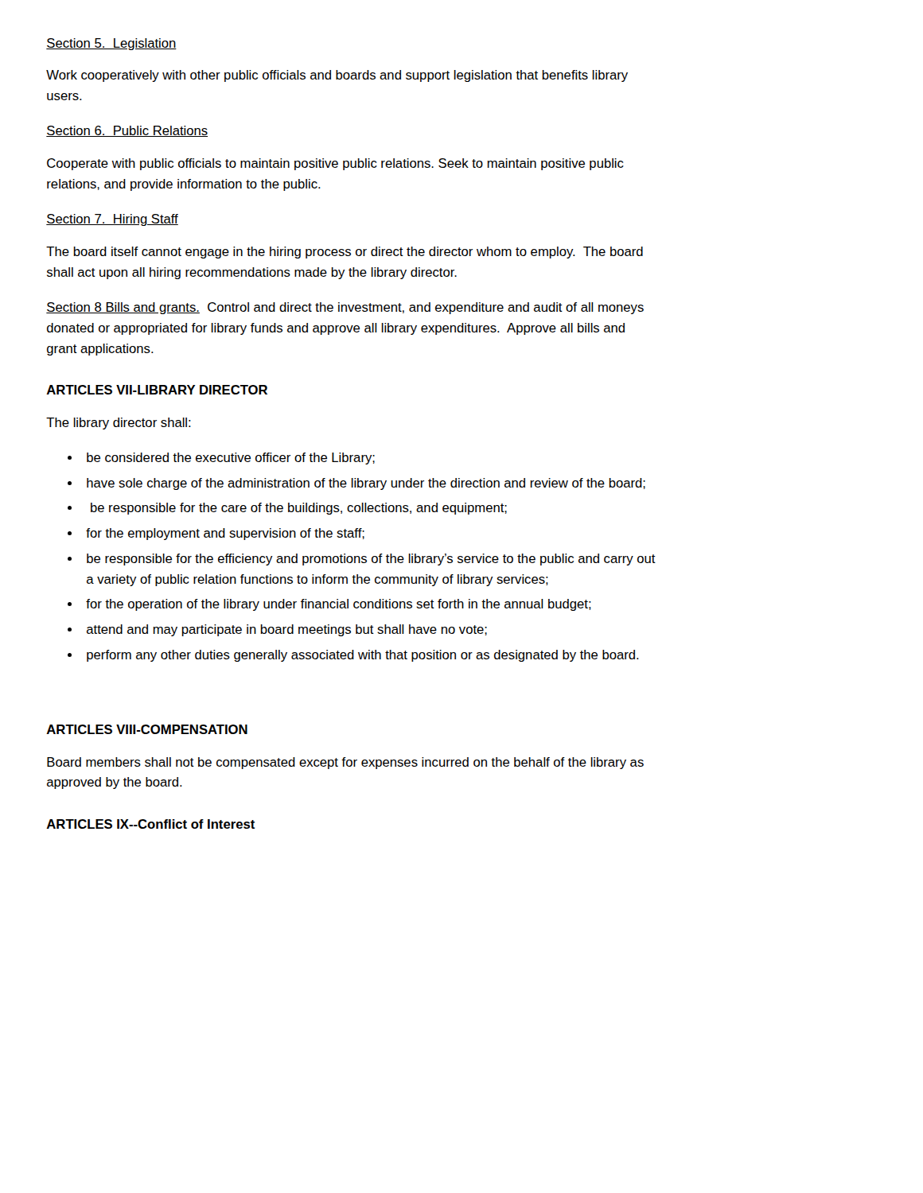Section 5. Legislation
Work cooperatively with other public officials and boards and support legislation that benefits library users.
Section 6. Public Relations
Cooperate with public officials to maintain positive public relations. Seek to maintain positive public relations, and provide information to the public.
Section 7. Hiring Staff
The board itself cannot engage in the hiring process or direct the director whom to employ. The board shall act upon all hiring recommendations made by the library director.
Section 8 Bills and grants. Control and direct the investment, and expenditure and audit of all moneys donated or appropriated for library funds and approve all library expenditures. Approve all bills and grant applications.
ARTICLES VII-LIBRARY DIRECTOR
The library director shall:
be considered the executive officer of the Library;
have sole charge of the administration of the library under the direction and review of the board;
be responsible for the care of the buildings, collections, and equipment;
for the employment and supervision of the staff;
be responsible for the efficiency and promotions of the library’s service to the public and carry out a variety of public relation functions to inform the community of library services;
for the operation of the library under financial conditions set forth in the annual budget;
attend and may participate in board meetings but shall have no vote;
perform any other duties generally associated with that position or as designated by the board.
ARTICLES VIII-COMPENSATION
Board members shall not be compensated except for expenses incurred on the behalf of the library as approved by the board.
ARTICLES IX--Conflict of Interest